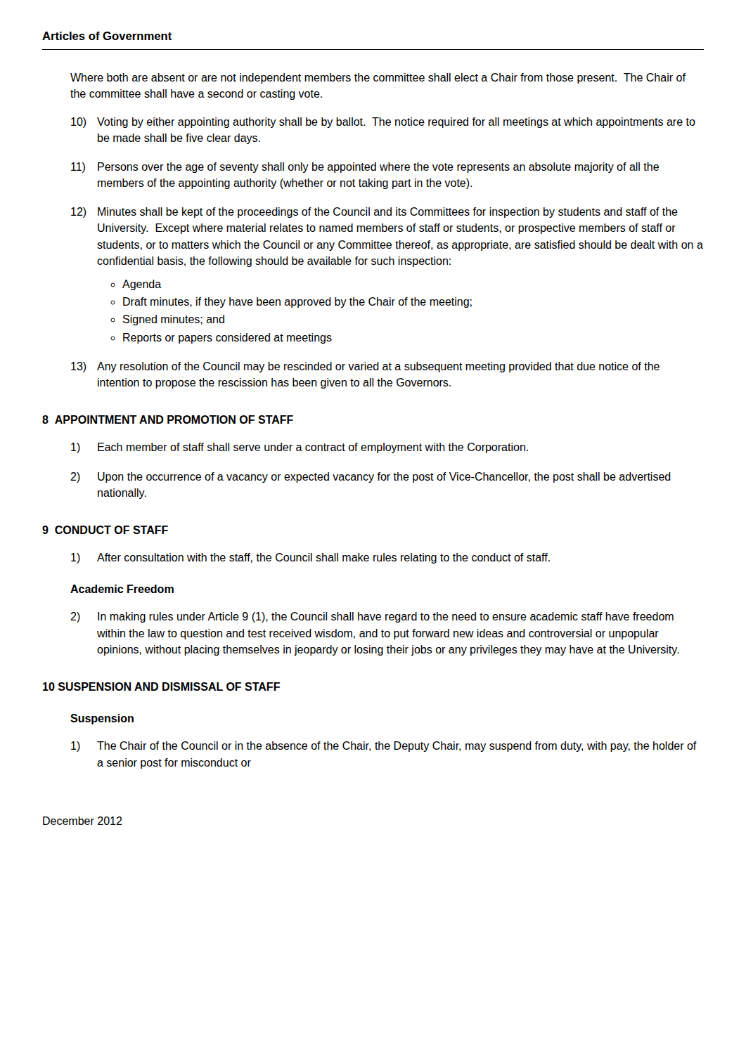Articles of Government
Where both are absent or are not independent members the committee shall elect a Chair from those present. The Chair of the committee shall have a second or casting vote.
10) Voting by either appointing authority shall be by ballot. The notice required for all meetings at which appointments are to be made shall be five clear days.
11) Persons over the age of seventy shall only be appointed where the vote represents an absolute majority of all the members of the appointing authority (whether or not taking part in the vote).
12) Minutes shall be kept of the proceedings of the Council and its Committees for inspection by students and staff of the University. Except where material relates to named members of staff or students, or prospective members of staff or students, or to matters which the Council or any Committee thereof, as appropriate, are satisfied should be dealt with on a confidential basis, the following should be available for such inspection:
Agenda
Draft minutes, if they have been approved by the Chair of the meeting;
Signed minutes; and
Reports or papers considered at meetings
13) Any resolution of the Council may be rescinded or varied at a subsequent meeting provided that due notice of the intention to propose the rescission has been given to all the Governors.
8 APPOINTMENT AND PROMOTION OF STAFF
1) Each member of staff shall serve under a contract of employment with the Corporation.
2) Upon the occurrence of a vacancy or expected vacancy for the post of Vice-Chancellor, the post shall be advertised nationally.
9 CONDUCT OF STAFF
1) After consultation with the staff, the Council shall make rules relating to the conduct of staff.
Academic Freedom
2) In making rules under Article 9 (1), the Council shall have regard to the need to ensure academic staff have freedom within the law to question and test received wisdom, and to put forward new ideas and controversial or unpopular opinions, without placing themselves in jeopardy or losing their jobs or any privileges they may have at the University.
10 SUSPENSION AND DISMISSAL OF STAFF
Suspension
1) The Chair of the Council or in the absence of the Chair, the Deputy Chair, may suspend from duty, with pay, the holder of a senior post for misconduct or
December 2012